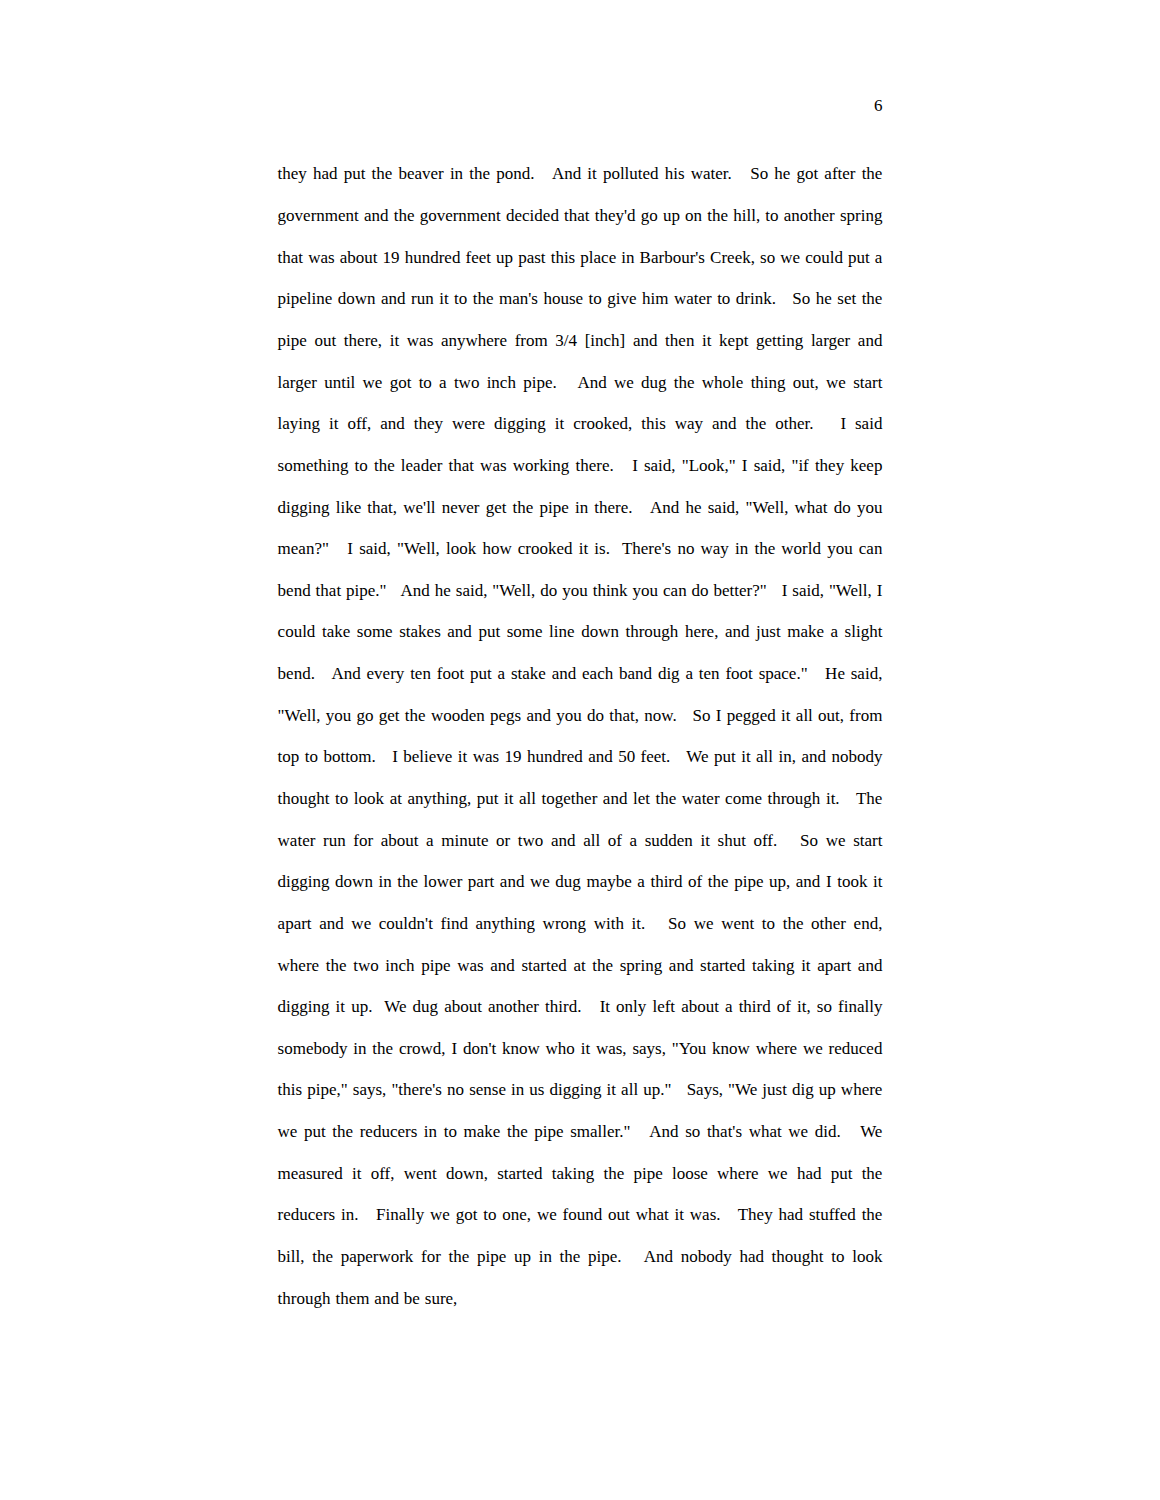6
they had put the beaver in the pond. And it polluted his water. So he got after the government and the government decided that they'd go up on the hill, to another spring that was about 19 hundred feet up past this place in Barbour's Creek, so we could put a pipeline down and run it to the man's house to give him water to drink. So he set the pipe out there, it was anywhere from 3/4 [inch] and then it kept getting larger and larger until we got to a two inch pipe. And we dug the whole thing out, we start laying it off, and they were digging it crooked, this way and the other. I said something to the leader that was working there. I said, "Look," I said, "if they keep digging like that, we'll never get the pipe in there. And he said, "Well, what do you mean?" I said, "Well, look how crooked it is. There's no way in the world you can bend that pipe." And he said, "Well, do you think you can do better?" I said, "Well, I could take some stakes and put some line down through here, and just make a slight bend. And every ten foot put a stake and each band dig a ten foot space." He said, "Well, you go get the wooden pegs and you do that, now. So I pegged it all out, from top to bottom. I believe it was 19 hundred and 50 feet. We put it all in, and nobody thought to look at anything, put it all together and let the water come through it. The water run for about a minute or two and all of a sudden it shut off. So we start digging down in the lower part and we dug maybe a third of the pipe up, and I took it apart and we couldn't find anything wrong with it. So we went to the other end, where the two inch pipe was and started at the spring and started taking it apart and digging it up. We dug about another third. It only left about a third of it, so finally somebody in the crowd, I don't know who it was, says, "You know where we reduced this pipe," says, "there's no sense in us digging it all up." Says, "We just dig up where we put the reducers in to make the pipe smaller." And so that's what we did. We measured it off, went down, started taking the pipe loose where we had put the reducers in. Finally we got to one, we found out what it was. They had stuffed the bill, the paperwork for the pipe up in the pipe. And nobody had thought to look through them and be sure,